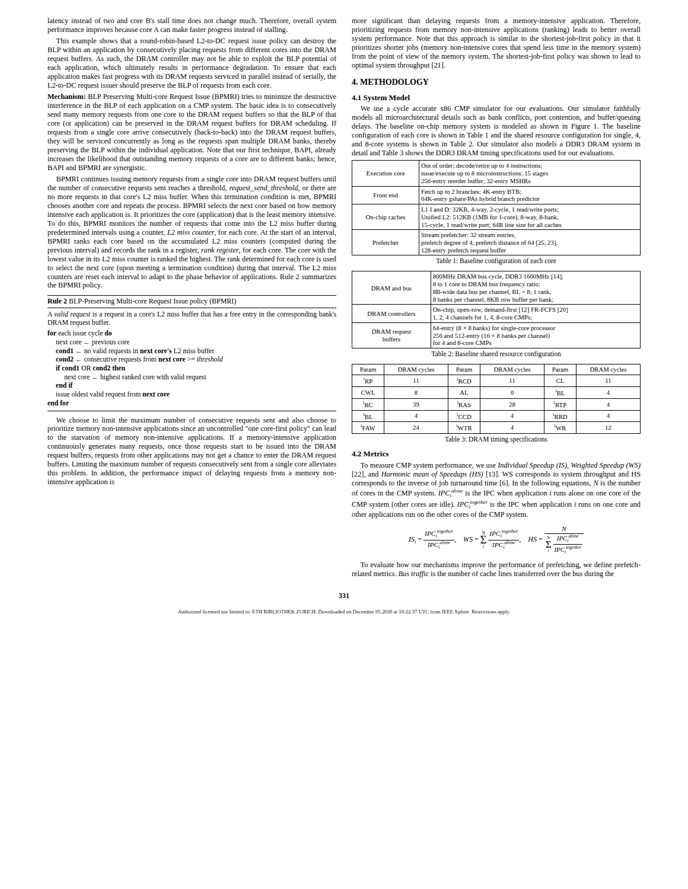latency instead of two and core B's stall time does not change much. Therefore, overall system performance improves because core A can make faster progress instead of stalling.
This example shows that a round-robin-based L2-to-DC request issue policy can destroy the BLP within an application by consecutively placing requests from different cores into the DRAM request buffers. As such, the DRAM controller may not be able to exploit the BLP potential of each application, which ultimately results in performance degradation. To ensure that each application makes fast progress with its DRAM requests serviced in parallel instead of serially, the L2-to-DC request issuer should preserve the BLP of requests from each core.
Mechanism: BLP Preserving Multi-core Request Issue (BPMRI) tries to minimize the destructive interference in the BLP of each application on a CMP system. The basic idea is to consecutively send many memory requests from one core to the DRAM request buffers so that the BLP of that core (or application) can be preserved in the DRAM request buffers for DRAM scheduling. If requests from a single core arrive consecutively (back-to-back) into the DRAM request buffers, they will be serviced concurrently as long as the requests span multiple DRAM banks, thereby preserving the BLP within the individual application. Note that our first technique, BAPI, already increases the likelihood that outstanding memory requests of a core are to different banks; hence, BAPI and BPMRI are synergistic.
BPMRI continues issuing memory requests from a single core into DRAM request buffers until the number of consecutive requests sent reaches a threshold, request_send_threshold, or there are no more requests in that core's L2 miss buffer. When this termination condition is met, BPMRI chooses another core and repeats the process. BPMRI selects the next core based on how memory intensive each application is. It prioritizes the core (application) that is the least memory intensive. To do this, BPMRI monitors the number of requests that come into the L2 miss buffer during predetermined intervals using a counter, L2 miss counter, for each core. At the start of an interval, BPMRI ranks each core based on the accumulated L2 miss counters (computed during the previous interval) and records the rank in a register, rank register, for each core. The core with the lowest value in its L2 miss counter is ranked the highest. The rank determined for each core is used to select the next core (upon meeting a termination condition) during that interval. The L2 miss counters are reset each interval to adapt to the phase behavior of applications. Rule 2 summarizes the BPMRI policy.
Rule 2 BLP-Preserving Multi-core Request Issue policy (BPMRI)
A valid request is a request in a core's L2 miss buffer that has a free entry in the corresponding bank's DRAM request buffer.
for each issue cycle do next core ← previous core cond1 ← no valid requests in next core's L2 miss buffer cond2 ← consecutive requests from next core >= threshold if cond1 OR cond2 then next core ← highest ranked core with valid request end if issue oldest valid request from next core end for
We choose to limit the maximum number of consecutive requests sent and also choose to prioritize memory non-intensive applications since an uncontrolled "one core-first policy" can lead to the starvation of memory non-intensive applications. If a memory-intensive application continuously generates many requests, once those requests start to be issued into the DRAM request buffers, requests from other applications may not get a chance to enter the DRAM request buffers. Limiting the maximum number of requests consecutively sent from a single core alleviates this problem. In addition, the performance impact of delaying requests from a memory non-intensive application is
more significant than delaying requests from a memory-intensive application. Therefore, prioritizing requests from memory non-intensive applications (ranking) leads to better overall system performance. Note that this approach is similar to the shortest-job-first policy in that it prioritizes shorter jobs (memory non-intensive cores that spend less time in the memory system) from the point of view of the memory system. The shortest-job-first policy was shown to lead to optimal system throughput [21].
4. METHODOLOGY
4.1 System Model
We use a cycle accurate x86 CMP simulator for our evaluations. Our simulator faithfully models all microarchitectural details such as bank conflicts, port contention, and buffer/queuing delays. The baseline on-chip memory system is modeled as shown in Figure 1. The baseline configuration of each core is shown in Table 1 and the shared resource configuration for single, 4, and 8-core systems is shown in Table 2. Our simulator also models a DDR3 DRAM system in detail and Table 3 shows the DDR3 DRAM timing specifications used for our evaluations.
| Execution core | Out of order; decode/retire up to 4 instructions; issue/execute up to 8 microinstructions; 15 stages 256-entry reorder buffer; 32-entry MSHRs |
| Front end | Fetch up to 2 branches; 4K-entry BTB; 64K-entry gshare/PAs hybrid branch predictor |
| On-chip caches | L1 I and D: 32KB, 4-way, 2-cycle, 1 read/write ports; Unified L2: 512KB (1MB for 1-core), 8-way, 8-bank, 15-cycle, 1 read/write port; 64B line size for all caches |
| Prefetcher | Stream prefetcher: 32 stream entries, prefetch degree of 4, prefetch distance of 64 [25, 23], 128-entry prefetch request buffer |
Table 1: Baseline configuration of each core
| DRAM and bus | 800MHz DRAM bus cycle, DDR3 1600MHz [14], 8 to 1 core to DRAM bus frequency ratio; 8B-wide data bus per channel, BL = 8; 1 rank, 8 banks per channel, 8KB row buffer per bank; |
| DRAM controllers | On-chip, open-row, demand-first [12] FR-FCFS [20] 1, 2, 4 channels for 1, 4, 8-core CMPs; |
| DRAM request buffers | 64-entry (8 × 8 banks) for single-core processor 256 and 512-entry (16 × 8 banks per channel) for 4 and 8-core CMPs |
Table 2: Baseline shared resource configuration
| Param | DRAM cycles | Param | DRAM cycles | Param | DRAM cycles |
| --- | --- | --- | --- | --- | --- |
| t RP | 11 | t RCD | 11 | CL | 11 |
| CWL | 8 | AL | 0 | t BL | 4 |
| t RC | 39 | t RAS | 28 | t RTP | 4 |
| t BL | 4 | t CCD | 4 | t RRD | 4 |
| t FAW | 24 | t WTR | 4 | t WR | 12 |
Table 3: DRAM timing specifications
4.2 Metrics
To measure CMP system performance, we use Individual Speedup (IS), Weighted Speedup (WS) [22], and Harmonic mean of Speedups (HS) [13]. WS corresponds to system throughput and HS corresponds to the inverse of job turnaround time [6]. In the following equations, N is the number of cores in the CMP system. IPCialone is the IPC when application i runs alone on one core of the CMP system (other cores are idle). IPCitogether is the IPC when application i runs on one core and other applications run on the other cores of the CMP system.
ISi = IPCitogether IPCialone, WS = NΣi IPCitogether IPCialone, HS = NNΣi IPCialone IPCitogether
To evaluate how our mechanisms improve the performance of prefetching, we define prefetch-related metrics. Bus traffic is the number of cache lines transferred over the bus during the
331
Authorized licensed use limited to: ETH BIBLIOTHEK ZURICH. Downloaded on December 05,2020 at 10:22:37 UTC from IEEE Xplore. Restrictions apply.